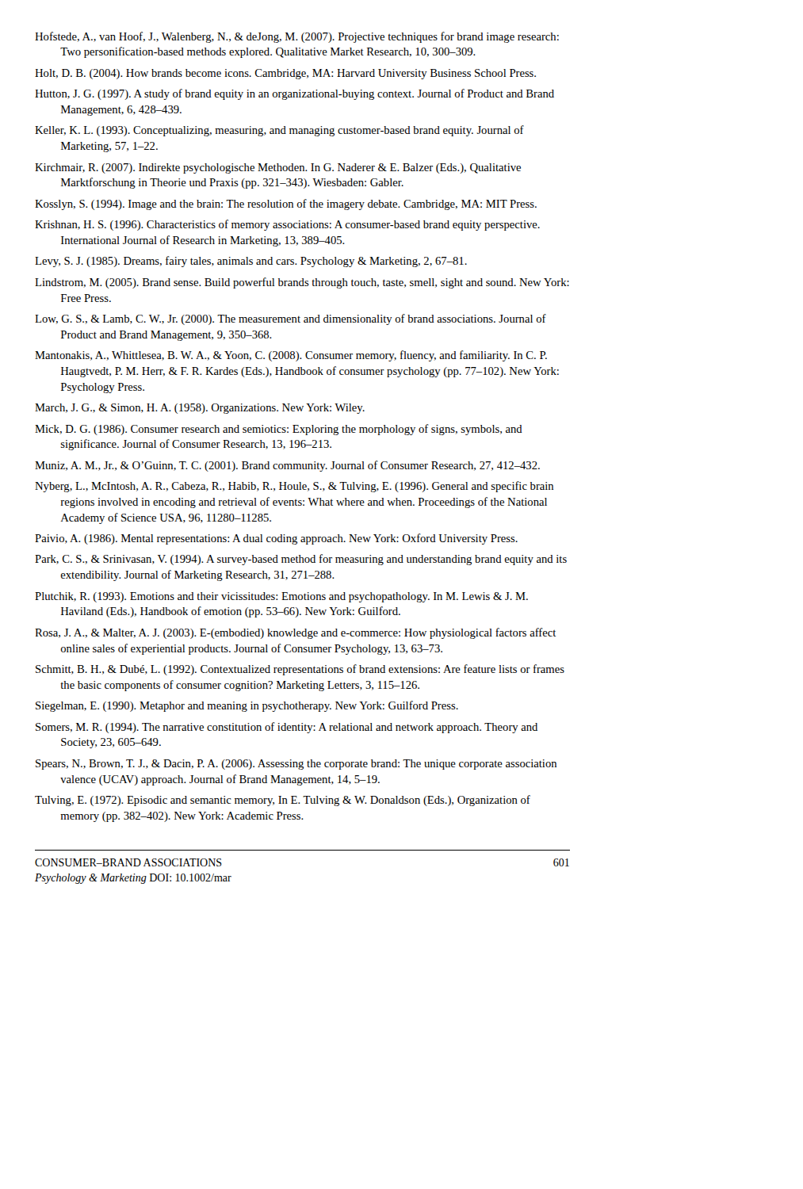Hofstede, A., van Hoof, J., Walenberg, N., & deJong, M. (2007). Projective techniques for brand image research: Two personification-based methods explored. Qualitative Market Research, 10, 300–309.
Holt, D. B. (2004). How brands become icons. Cambridge, MA: Harvard University Business School Press.
Hutton, J. G. (1997). A study of brand equity in an organizational-buying context. Journal of Product and Brand Management, 6, 428–439.
Keller, K. L. (1993). Conceptualizing, measuring, and managing customer-based brand equity. Journal of Marketing, 57, 1–22.
Kirchmair, R. (2007). Indirekte psychologische Methoden. In G. Naderer & E. Balzer (Eds.), Qualitative Marktforschung in Theorie und Praxis (pp. 321–343). Wiesbaden: Gabler.
Kosslyn, S. (1994). Image and the brain: The resolution of the imagery debate. Cambridge, MA: MIT Press.
Krishnan, H. S. (1996). Characteristics of memory associations: A consumer-based brand equity perspective. International Journal of Research in Marketing, 13, 389–405.
Levy, S. J. (1985). Dreams, fairy tales, animals and cars. Psychology & Marketing, 2, 67–81.
Lindstrom, M. (2005). Brand sense. Build powerful brands through touch, taste, smell, sight and sound. New York: Free Press.
Low, G. S., & Lamb, C. W., Jr. (2000). The measurement and dimensionality of brand associations. Journal of Product and Brand Management, 9, 350–368.
Mantonakis, A., Whittlesea, B. W. A., & Yoon, C. (2008). Consumer memory, fluency, and familiarity. In C. P. Haugtvedt, P. M. Herr, & F. R. Kardes (Eds.), Handbook of consumer psychology (pp. 77–102). New York: Psychology Press.
March, J. G., & Simon, H. A. (1958). Organizations. New York: Wiley.
Mick, D. G. (1986). Consumer research and semiotics: Exploring the morphology of signs, symbols, and significance. Journal of Consumer Research, 13, 196–213.
Muniz, A. M., Jr., & O’Guinn, T. C. (2001). Brand community. Journal of Consumer Research, 27, 412–432.
Nyberg, L., McIntosh, A. R., Cabeza, R., Habib, R., Houle, S., & Tulving, E. (1996). General and specific brain regions involved in encoding and retrieval of events: What where and when. Proceedings of the National Academy of Science USA, 96, 11280–11285.
Paivio, A. (1986). Mental representations: A dual coding approach. New York: Oxford University Press.
Park, C. S., & Srinivasan, V. (1994). A survey-based method for measuring and understanding brand equity and its extendibility. Journal of Marketing Research, 31, 271–288.
Plutchik, R. (1993). Emotions and their vicissitudes: Emotions and psychopathology. In M. Lewis & J. M. Haviland (Eds.), Handbook of emotion (pp. 53–66). New York: Guilford.
Rosa, J. A., & Malter, A. J. (2003). E-(embodied) knowledge and e-commerce: How physiological factors affect online sales of experiential products. Journal of Consumer Psychology, 13, 63–73.
Schmitt, B. H., & Dubé, L. (1992). Contextualized representations of brand extensions: Are feature lists or frames the basic components of consumer cognition? Marketing Letters, 3, 115–126.
Siegelman, E. (1990). Metaphor and meaning in psychotherapy. New York: Guilford Press.
Somers, M. R. (1994). The narrative constitution of identity: A relational and network approach. Theory and Society, 23, 605–649.
Spears, N., Brown, T. J., & Dacin, P. A. (2006). Assessing the corporate brand: The unique corporate association valence (UCAV) approach. Journal of Brand Management, 14, 5–19.
Tulving, E. (1972). Episodic and semantic memory, In E. Tulving & W. Donaldson (Eds.), Organization of memory (pp. 382–402). New York: Academic Press.
CONSUMER–BRAND ASSOCIATIONS
Psychology & Marketing DOI: 10.1002/mar
601